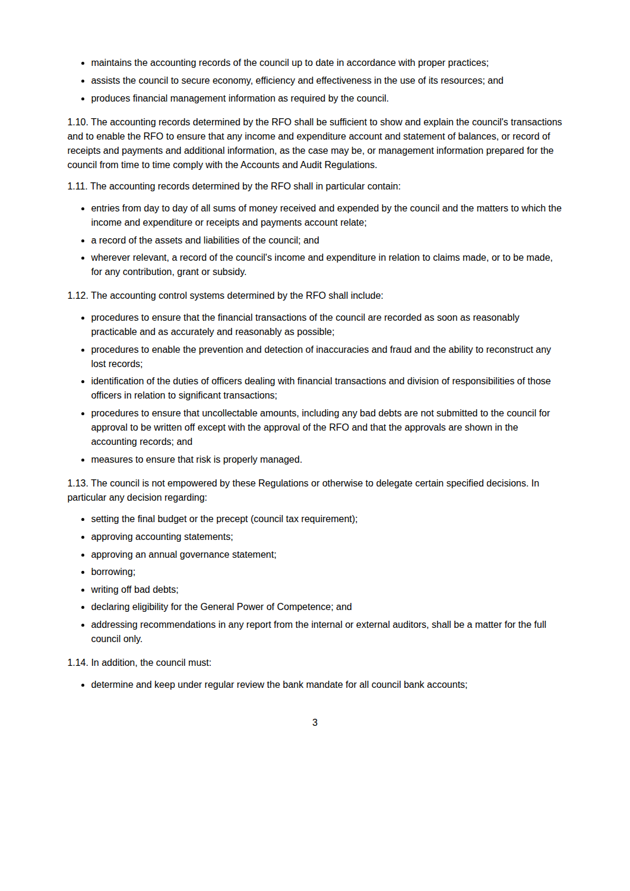maintains the accounting records of the council up to date in accordance with proper practices;
assists the council to secure economy, efficiency and effectiveness in the use of its resources; and
produces financial management information as required by the council.
1.10. The accounting records determined by the RFO shall be sufficient to show and explain the council's transactions and to enable the RFO to ensure that any income and expenditure account and statement of balances, or record of receipts and payments and additional information, as the case may be, or management information prepared for the council from time to time comply with the Accounts and Audit Regulations.
1.11. The accounting records determined by the RFO shall in particular contain:
entries from day to day of all sums of money received and expended by the council and the matters to which the income and expenditure or receipts and payments account relate;
a record of the assets and liabilities of the council; and
wherever relevant, a record of the council's income and expenditure in relation to claims made, or to be made, for any contribution, grant or subsidy.
1.12. The accounting control systems determined by the RFO shall include:
procedures to ensure that the financial transactions of the council are recorded as soon as reasonably practicable and as accurately and reasonably as possible;
procedures to enable the prevention and detection of inaccuracies and fraud and the ability to reconstruct any lost records;
identification of the duties of officers dealing with financial transactions and division of responsibilities of those officers in relation to significant transactions;
procedures to ensure that uncollectable amounts, including any bad debts are not submitted to the council for approval to be written off except with the approval of the RFO and that the approvals are shown in the accounting records; and
measures to ensure that risk is properly managed.
1.13. The council is not empowered by these Regulations or otherwise to delegate certain specified decisions. In particular any decision regarding:
setting the final budget or the precept (council tax requirement);
approving accounting statements;
approving an annual governance statement;
borrowing;
writing off bad debts;
declaring eligibility for the General Power of Competence; and
addressing recommendations in any report from the internal or external auditors, shall be a matter for the full council only.
1.14. In addition, the council must:
determine and keep under regular review the bank mandate for all council bank accounts;
3